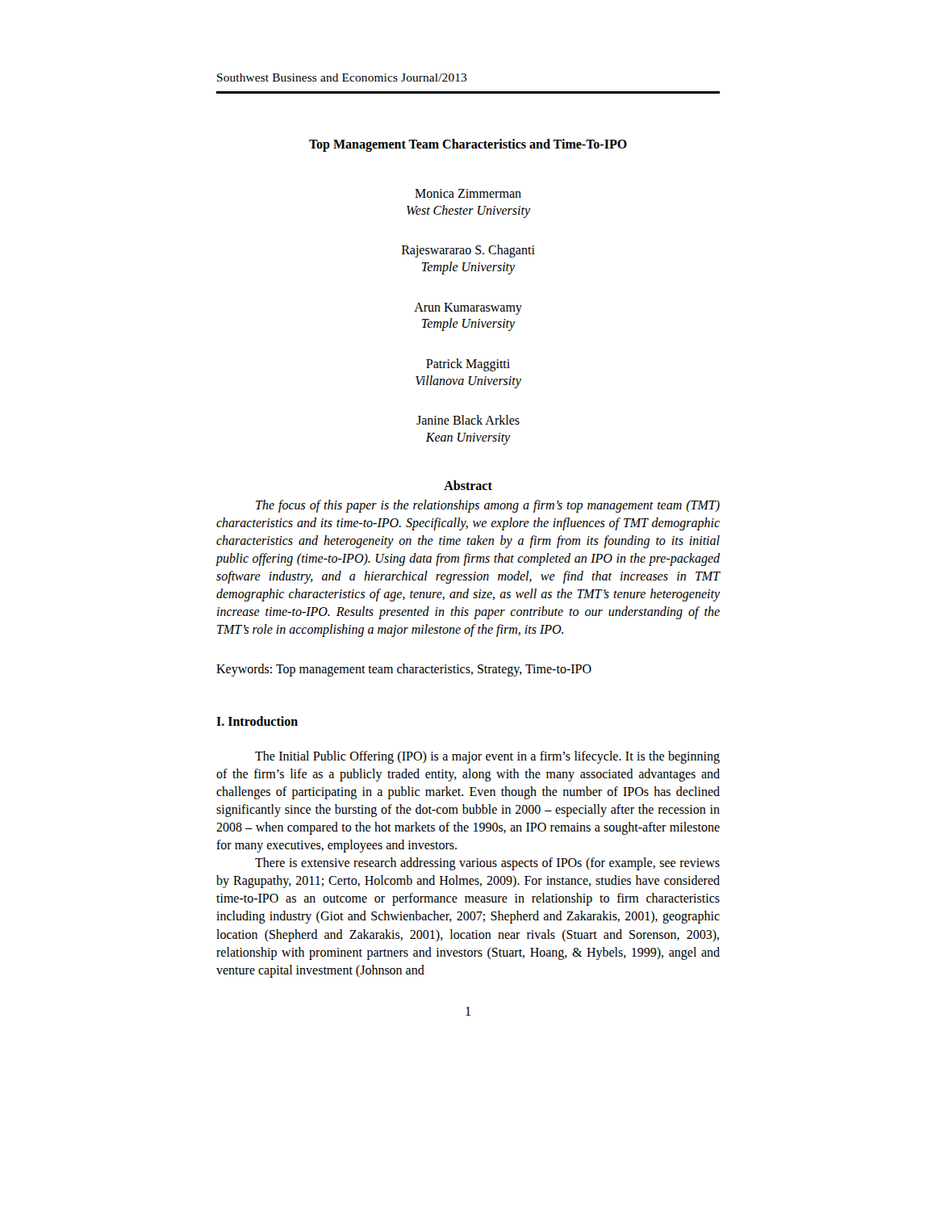Southwest Business and Economics Journal/2013
Top Management Team Characteristics and Time-To-IPO
Monica Zimmerman
West Chester University
Rajeswararao S. Chaganti
Temple University
Arun Kumaraswamy
Temple University
Patrick Maggitti
Villanova University
Janine Black Arkles
Kean University
Abstract
The focus of this paper is the relationships among a firm’s top management team (TMT) characteristics and its time-to-IPO. Specifically, we explore the influences of TMT demographic characteristics and heterogeneity on the time taken by a firm from its founding to its initial public offering (time-to-IPO). Using data from firms that completed an IPO in the pre-packaged software industry, and a hierarchical regression model, we find that increases in TMT demographic characteristics of age, tenure, and size, as well as the TMT’s tenure heterogeneity increase time-to-IPO. Results presented in this paper contribute to our understanding of the TMT’s role in accomplishing a major milestone of the firm, its IPO.
Keywords: Top management team characteristics, Strategy, Time-to-IPO
I. Introduction
The Initial Public Offering (IPO) is a major event in a firm’s lifecycle. It is the beginning of the firm’s life as a publicly traded entity, along with the many associated advantages and challenges of participating in a public market. Even though the number of IPOs has declined significantly since the bursting of the dot-com bubble in 2000 – especially after the recession in 2008 – when compared to the hot markets of the 1990s, an IPO remains a sought-after milestone for many executives, employees and investors.
There is extensive research addressing various aspects of IPOs (for example, see reviews by Ragupathy, 2011; Certo, Holcomb and Holmes, 2009). For instance, studies have considered time-to-IPO as an outcome or performance measure in relationship to firm characteristics including industry (Giot and Schwienbacher, 2007; Shepherd and Zakarakis, 2001), geographic location (Shepherd and Zakarakis, 2001), location near rivals (Stuart and Sorenson, 2003), relationship with prominent partners and investors (Stuart, Hoang, & Hybels, 1999), angel and venture capital investment (Johnson and
1